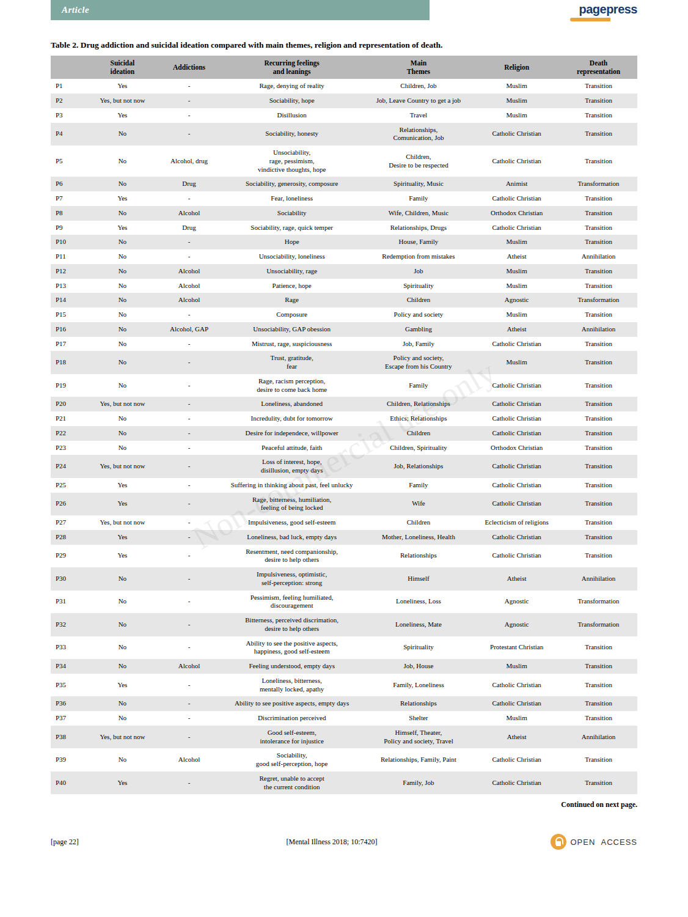Article
pagepress
Non-commercial use only
Table 2. Drug addiction and suicidal ideation compared with main themes, religion and representation of death.
| | Suicidal ideation | Addictions | Recurring feelings and leanings | Main Themes | Religion | Death representation |
| --- | --- | --- | --- | --- | --- | --- |
| P1 | Yes | - | Rage, denying of reality | Children, Job | Muslim | Transition |
| P2 | Yes, but not now | - | Sociability, hope | Job, Leave Country to get a job | Muslim | Transition |
| P3 | Yes | - | Disillusion | Travel | Muslim | Transition |
| P4 | No | - | Sociability, honesty | Relationships, Comunication, Job | Catholic Christian | Transition |
| P5 | No | Alcohol, drug | Unsociability, rage, pessimism, vindictive thoughts, hope | Children, Desire to be respected | Catholic Christian | Transition |
| P6 | No | Drug | Sociability, generosity, composure | Spirituality, Music | Animist | Transformation |
| P7 | Yes | - | Fear, loneliness | Family | Catholic Christian | Transition |
| P8 | No | Alcohol | Sociability | Wife, Children, Music | Orthodox Christian | Transition |
| P9 | Yes | Drug | Sociability, rage, quick temper | Relationships, Drugs | Catholic Christian | Transition |
| P10 | No | - | Hope | House, Family | Muslim | Transition |
| P11 | No | - | Unsociability, loneliness | Redemption from mistakes | Atheist | Annihilation |
| P12 | No | Alcohol | Unsociability, rage | Job | Muslim | Transition |
| P13 | No | Alcohol | Patience, hope | Spirituality | Muslim | Transition |
| P14 | No | Alcohol | Rage | Children | Agnostic | Transformation |
| P15 | No | - | Composure | Policy and society | Muslim | Transition |
| P16 | No | Alcohol, GAP | Unsociability, GAP obession | Gambling | Atheist | Annihilation |
| P17 | No | - | Mistrust, rage, suspiciousness | Job, Family | Catholic Christian | Transition |
| P18 | No | - | Trust, gratitude, fear | Policy and society, Escape from his Country | Muslim | Transition |
| P19 | No | - | Rage, racism perception, desire to come back home | Family | Catholic Christian | Transition |
| P20 | Yes, but not now | - | Loneliness, abandoned | Children, Relationships | Catholic Christian | Transition |
| P21 | No | - | Incredulity, dubt for tomorrow | Ethics; Relationships | Catholic Christian | Transition |
| P22 | No | - | Desire for independece, willpower | Children | Catholic Christian | Transition |
| P23 | No | - | Peaceful attitude, faith | Children, Spirituality | Orthodox Christian | Transition |
| P24 | Yes, but not now | - | Loss of interest, hope, disillusion, empty days | Job, Relationships | Catholic Christian | Transition |
| P25 | Yes | - | Suffering in thinking about past, feel unlucky | Family | Catholic Christian | Transition |
| P26 | Yes | - | Rage, bitterness, humiliation, feeling of being locked | Wife | Catholic Christian | Transition |
| P27 | Yes, but not now | - | Impulsiveness, good self-esteem | Children | Eclecticism of religions | Transition |
| P28 | Yes | - | Loneliness, bad luck, empty days | Mother, Loneliness, Health | Catholic Christian | Transition |
| P29 | Yes | - | Resentment, need companionship, desire to help others | Relationships | Catholic Christian | Transition |
| P30 | No | - | Impulsiveness, optimistic, self-perception: strong | Himself | Atheist | Annihilation |
| P31 | No | - | Pessimism, feeling humiliated, discouragement | Loneliness, Loss | Agnostic | Transformation |
| P32 | No | - | Bitterness, perceived discrimation, desire to help others | Loneliness, Mate | Agnostic | Transformation |
| P33 | No | - | Ability to see the positive aspects, happiness, good self-esteem | Spirituality | Protestant Christian | Transition |
| P34 | No | Alcohol | Feeling understood, empty days | Job, House | Muslim | Transition |
| P35 | Yes | - | Loneliness, bitterness, mentally locked, apathy | Family, Loneliness | Catholic Christian | Transition |
| P36 | No | - | Ability to see positive aspects, empty days | Relationships | Catholic Christian | Transition |
| P37 | No | - | Discrimination perceived | Shelter | Muslim | Transition |
| P38 | Yes, but not now | - | Good self-esteem, intolerance for injustice | Himself, Theater, Policy and society, Travel | Atheist | Annihilation |
| P39 | No | Alcohol | Sociability, good self-perception, hope | Relationships, Family, Paint | Catholic Christian | Transition |
| P40 | Yes | - | Regret, unable to accept the current condition | Family, Job | Catholic Christian | Transition |
Continued on next page.
[page 22]
[Mental Illness 2018; 10:7420]
OPEN ACCESS